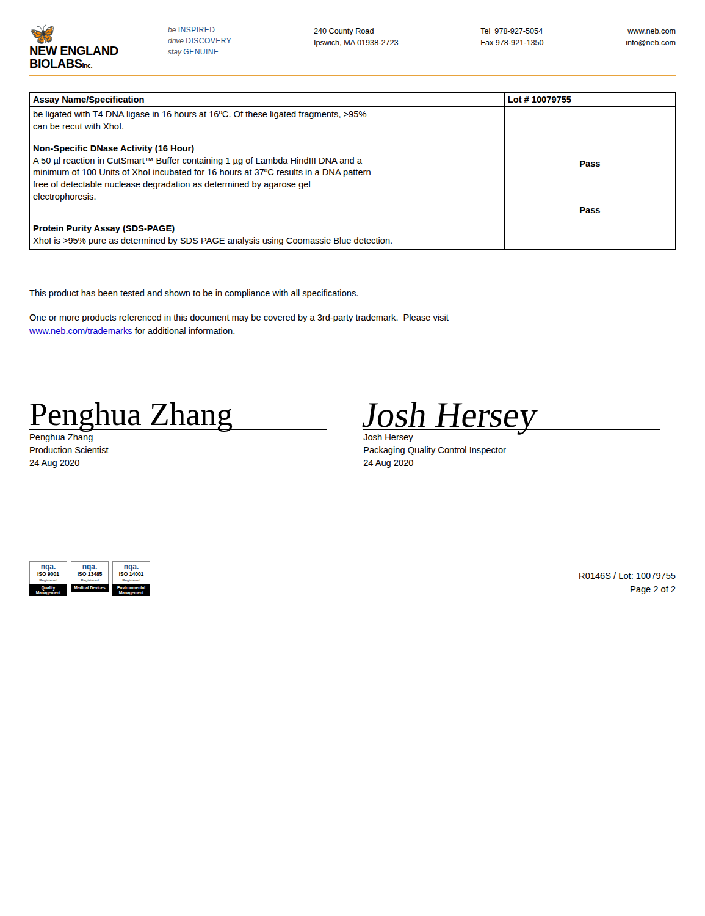🦋
NEW ENGLAND
BIOLABSInc.
be INSPIRED
drive DISCOVERY
stay GENUINE
240 County Road
Ipswich, MA 01938-2723
Tel 978-927-5054
Fax 978-921-1350
www.neb.com
info@neb.com
| Assay Name/Specification | Lot # 10079755 |
| --- | --- |
| be ligated with T4 DNA ligase in 16 hours at 16ºC. Of these ligated fragments, >95% can be recut with XhoI. Non-Specific DNase Activity (16 Hour) A 50 µl reaction in CutSmart™ Buffer containing 1 µg of Lambda HindIII DNA and a minimum of 100 Units of XhoI incubated for 16 hours at 37ºC results in a DNA pattern free of detectable nuclease degradation as determined by agarose gel electrophoresis. Protein Purity Assay (SDS-PAGE) XhoI is >95% pure as determined by SDS PAGE analysis using Coomassie Blue detection. | Pass Pass |
This product has been tested and shown to be in compliance with all specifications.
One or more products referenced in this document may be covered by a 3rd-party trademark. Please visit
www.neb.com/trademarks for additional information.
Penghua Zhang
Penghua Zhang
Production Scientist
24 Aug 2020
Josh Hersey
Josh Hersey
Packaging Quality Control Inspector
24 Aug 2020
nqa.
ISO 9001
Registered
Quality
Management
nqa.
ISO 13485
Registered
Medical Devices
nqa.
ISO 14001
Registered
Environmental
Management
R0146S / Lot: 10079755
Page 2 of 2